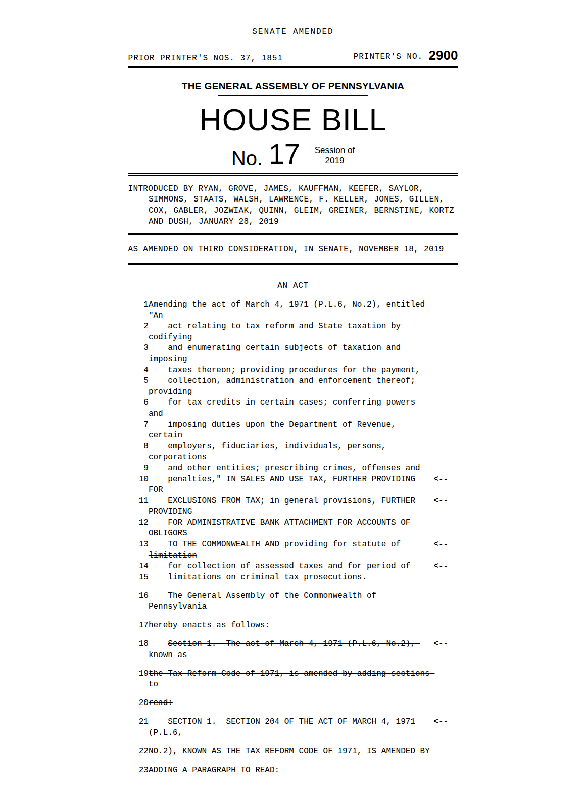SENATE AMENDED
PRIOR PRINTER'S NOS. 37, 1851
PRINTER'S NO.2900
THE GENERAL ASSEMBLY OF PENNSYLVANIA
HOUSE BILL
No. 17
Session of
2019
INTRODUCED BY RYAN, GROVE, JAMES, KAUFFMAN, KEEFER, SAYLOR,
SIMMONS, STAATS, WALSH, LAWRENCE, F. KELLER, JONES, GILLEN,
COX, GABLER, JOZWIAK, QUINN, GLEIM, GREINER, BERNSTINE, KORTZ
AND DUSH, JANUARY 28, 2019
AS AMENDED ON THIRD CONSIDERATION, IN SENATE, NOVEMBER 18, 2019
AN ACT
| 1 | Amending the act of March 4, 1971 (P.L.6, No.2), entitled "An | |
| 2 | act relating to tax reform and State taxation by codifying | |
| 3 | and enumerating certain subjects of taxation and imposing | |
| 4 | taxes thereon; providing procedures for the payment, | |
| 5 | collection, administration and enforcement thereof; providing | |
| 6 | for tax credits in certain cases; conferring powers and | |
| 7 | imposing duties upon the Department of Revenue, certain | |
| 8 | employers, fiduciaries, individuals, persons, corporations | |
| 9 | and other entities; prescribing crimes, offenses and | |
| 10 | penalties," IN SALES AND USE TAX, FURTHER PROVIDING FOR | <-- |
| 11 | EXCLUSIONS FROM TAX; in general provisions, FURTHER PROVIDING | <-- |
| 12 | FOR ADMINISTRATIVE BANK ATTACHMENT FOR ACCOUNTS OF OBLIGORS | |
| 13 | TO THE COMMONWEALTH AND providing for statute of limitation | <-- |
| 14 | for collection of assessed taxes and for period of | <-- |
| 15 | limitations on criminal tax prosecutions. | |
| 16 | The General Assembly of the Commonwealth of Pennsylvania | |
| 17 | hereby enacts as follows: | |
| 18 | Section 1. The act of March 4, 1971 (P.L.6, No.2), known as | <-- |
| 19 | the Tax Reform Code of 1971, is amended by adding sections to | |
| 20 | read: | |
| 21 | SECTION 1. SECTION 204 OF THE ACT OF MARCH 4, 1971 (P.L.6, | <-- |
| 22 | NO.2), KNOWN AS THE TAX REFORM CODE OF 1971, IS AMENDED BY | |
| 23 | ADDING A PARAGRAPH TO READ: | |